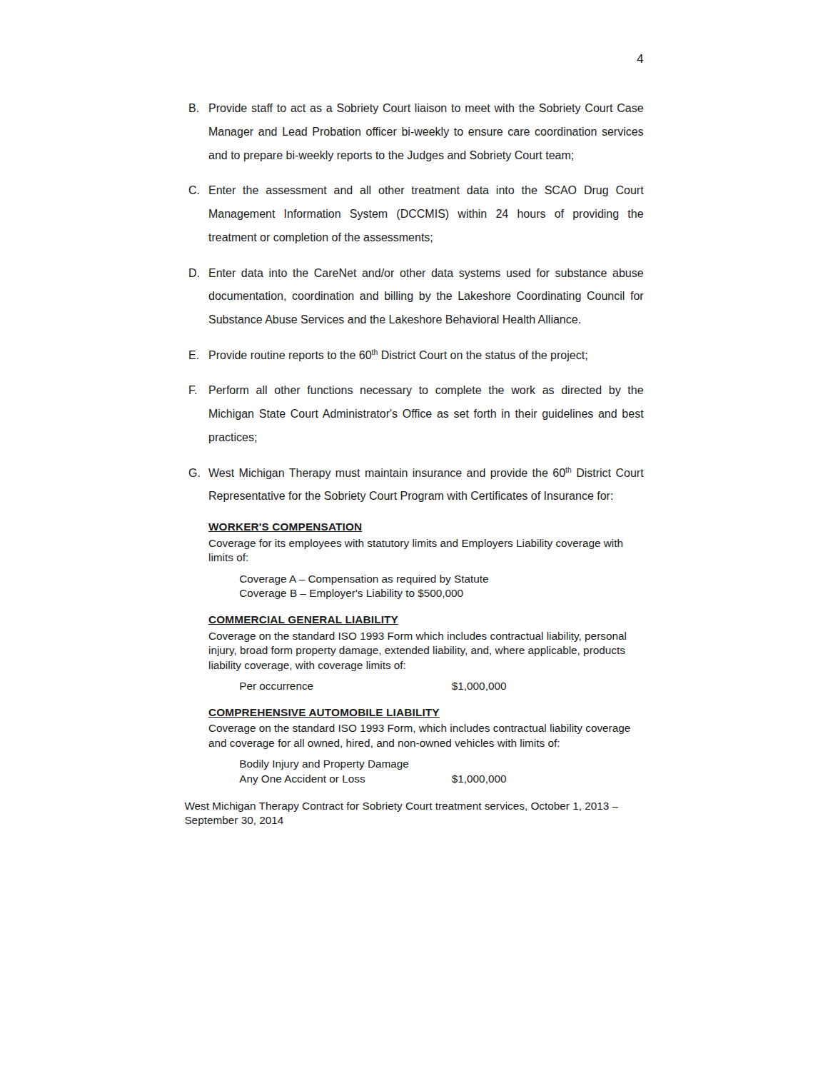4
B. Provide staff to act as a Sobriety Court liaison to meet with the Sobriety Court Case Manager and Lead Probation officer bi-weekly to ensure care coordination services and to prepare bi-weekly reports to the Judges and Sobriety Court team;
C. Enter the assessment and all other treatment data into the SCAO Drug Court Management Information System (DCCMIS) within 24 hours of providing the treatment or completion of the assessments;
D. Enter data into the CareNet and/or other data systems used for substance abuse documentation, coordination and billing by the Lakeshore Coordinating Council for Substance Abuse Services and the Lakeshore Behavioral Health Alliance.
E. Provide routine reports to the 60th District Court on the status of the project;
F. Perform all other functions necessary to complete the work as directed by the Michigan State Court Administrator's Office as set forth in their guidelines and best practices;
G. West Michigan Therapy must maintain insurance and provide the 60th District Court Representative for the Sobriety Court Program with Certificates of Insurance for:
WORKER'S COMPENSATION
Coverage for its employees with statutory limits and Employers Liability coverage with limits of:
Coverage A – Compensation as required by Statute
Coverage B – Employer's Liability to $500,000
COMMERCIAL GENERAL LIABILITY
Coverage on the standard ISO 1993 Form which includes contractual liability, personal injury, broad form property damage, extended liability, and, where applicable, products liability coverage, with coverage limits of:
Per occurrence $1,000,000
COMPREHENSIVE AUTOMOBILE LIABILITY
Coverage on the standard ISO 1993 Form, which includes contractual liability coverage and coverage for all owned, hired, and non-owned vehicles with limits of:
Bodily Injury and Property Damage
Any One Accident or Loss $1,000,000
West Michigan Therapy Contract for Sobriety Court treatment services, October 1, 2013 – September 30, 2014